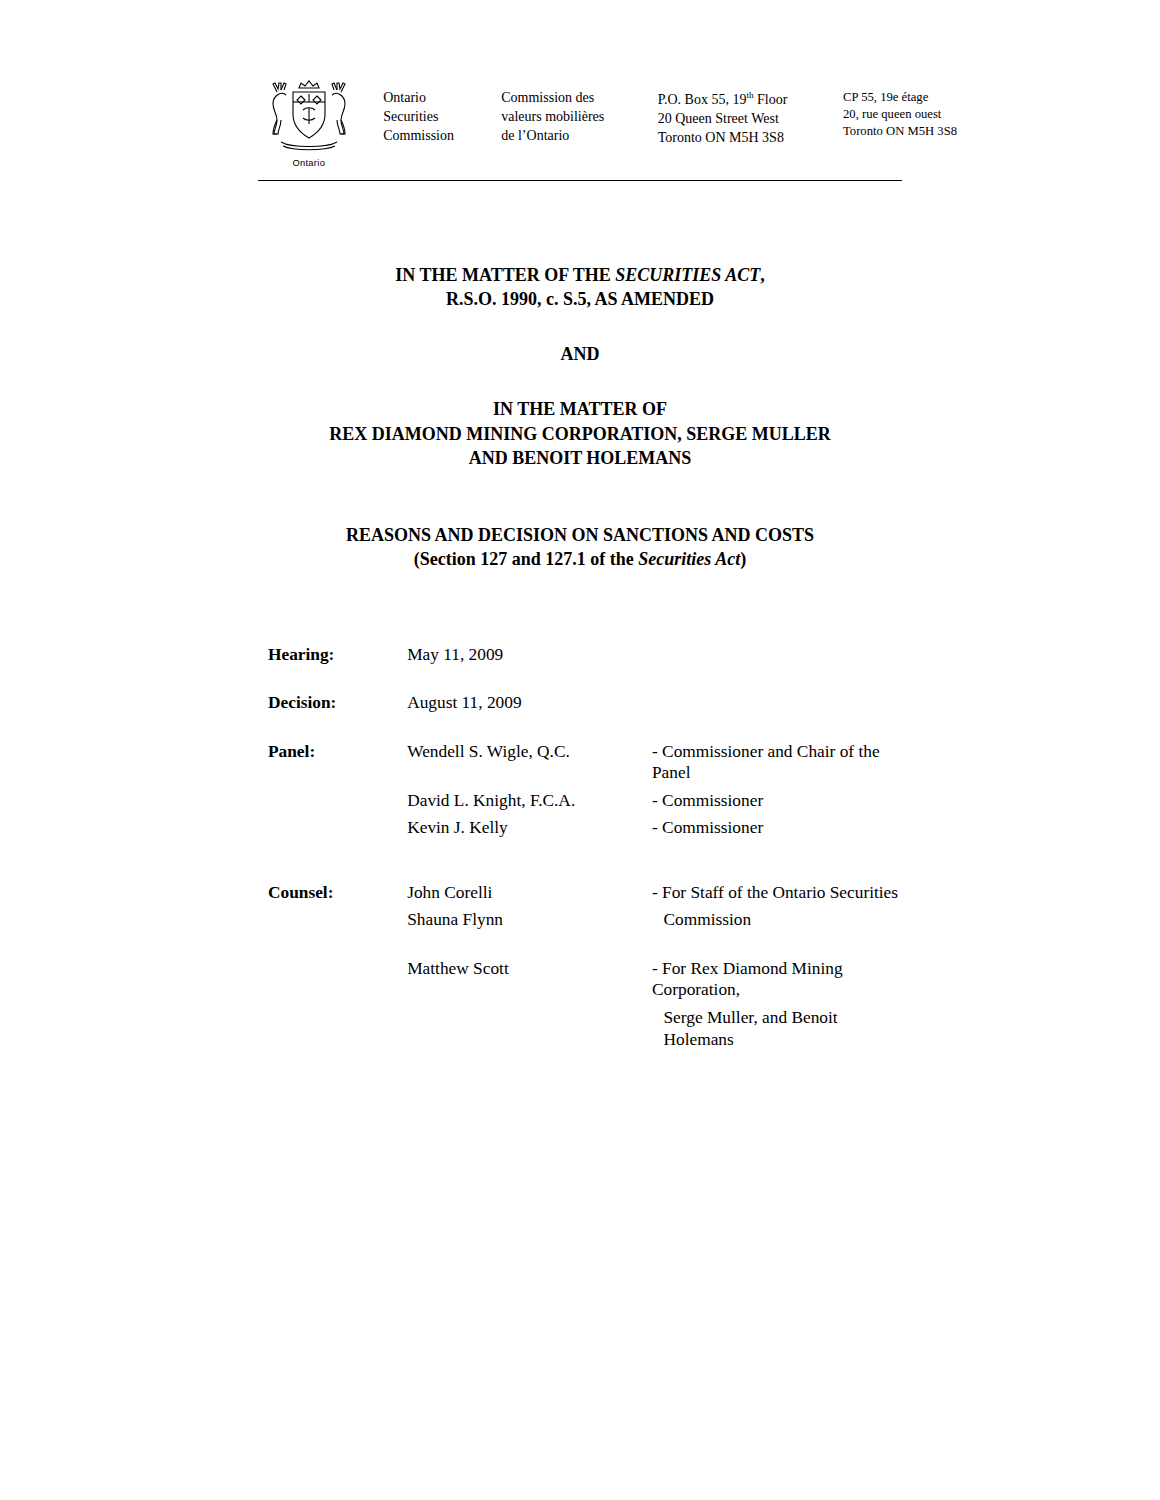Ontario
Ontario
Securities
Commission
Commission des
valeurs mobilières
de l’Ontario
P.O. Box 55, 19th Floor
20 Queen Street West
Toronto ON M5H 3S8
CP 55, 19e étage
20, rue queen ouest
Toronto ON M5H 3S8
IN THE MATTER OF THE SECURITIES ACT,
R.S.O. 1990, c. S.5, AS AMENDED
AND
IN THE MATTER OF
REX DIAMOND MINING CORPORATION, SERGE MULLER
AND BENOIT HOLEMANS
REASONS AND DECISION ON SANCTIONS AND COSTS
(Section 127 and 127.1 of the Securities Act)
| Hearing: | May 11, 2009 | |
| Decision: | August 11, 2009 | |
| Panel: | Wendell S. Wigle, Q.C. | - Commissioner and Chair of the Panel |
| | David L. Knight, F.C.A. | - Commissioner |
| | Kevin J. Kelly | - Commissioner |
| Counsel: | John Corelli | - For Staff of the Ontario Securities |
| | Shauna Flynn | Commission |
| | Matthew Scott | - For Rex Diamond Mining Corporation, |
| | | Serge Muller, and Benoit Holemans |